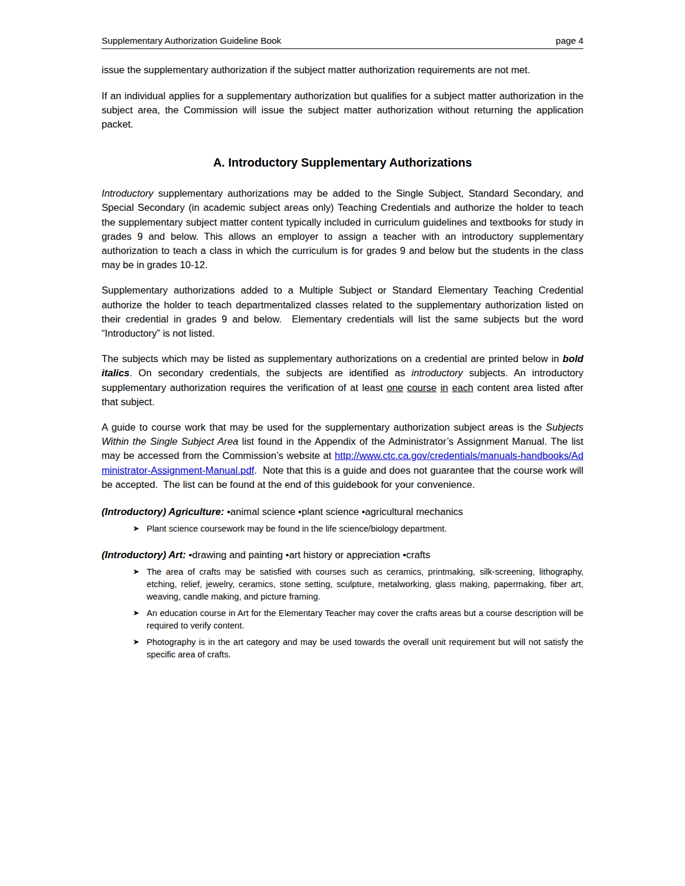Supplementary Authorization Guideline Book page 4
issue the supplementary authorization if the subject matter authorization requirements are not met.
If an individual applies for a supplementary authorization but qualifies for a subject matter authorization in the subject area, the Commission will issue the subject matter authorization without returning the application packet.
A. Introductory Supplementary Authorizations
Introductory supplementary authorizations may be added to the Single Subject, Standard Secondary, and Special Secondary (in academic subject areas only) Teaching Credentials and authorize the holder to teach the supplementary subject matter content typically included in curriculum guidelines and textbooks for study in grades 9 and below. This allows an employer to assign a teacher with an introductory supplementary authorization to teach a class in which the curriculum is for grades 9 and below but the students in the class may be in grades 10-12.
Supplementary authorizations added to a Multiple Subject or Standard Elementary Teaching Credential authorize the holder to teach departmentalized classes related to the supplementary authorization listed on their credential in grades 9 and below. Elementary credentials will list the same subjects but the word “Introductory” is not listed.
The subjects which may be listed as supplementary authorizations on a credential are printed below in bold italics. On secondary credentials, the subjects are identified as introductory subjects. An introductory supplementary authorization requires the verification of at least one course in each content area listed after that subject.
A guide to course work that may be used for the supplementary authorization subject areas is the Subjects Within the Single Subject Area list found in the Appendix of the Administrator’s Assignment Manual. The list may be accessed from the Commission’s website at http://www.ctc.ca.gov/credentials/manuals-handbooks/Administrator-Assignment-Manual.pdf. Note that this is a guide and does not guarantee that the course work will be accepted. The list can be found at the end of this guidebook for your convenience.
(Introductory) Agriculture: •animal science •plant science •agricultural mechanics
Plant science coursework may be found in the life science/biology department.
(Introductory) Art: •drawing and painting •art history or appreciation •crafts
The area of crafts may be satisfied with courses such as ceramics, printmaking, silk-screening, lithography, etching, relief, jewelry, ceramics, stone setting, sculpture, metalworking, glass making, papermaking, fiber art, weaving, candle making, and picture framing.
An education course in Art for the Elementary Teacher may cover the crafts areas but a course description will be required to verify content.
Photography is in the art category and may be used towards the overall unit requirement but will not satisfy the specific area of crafts.